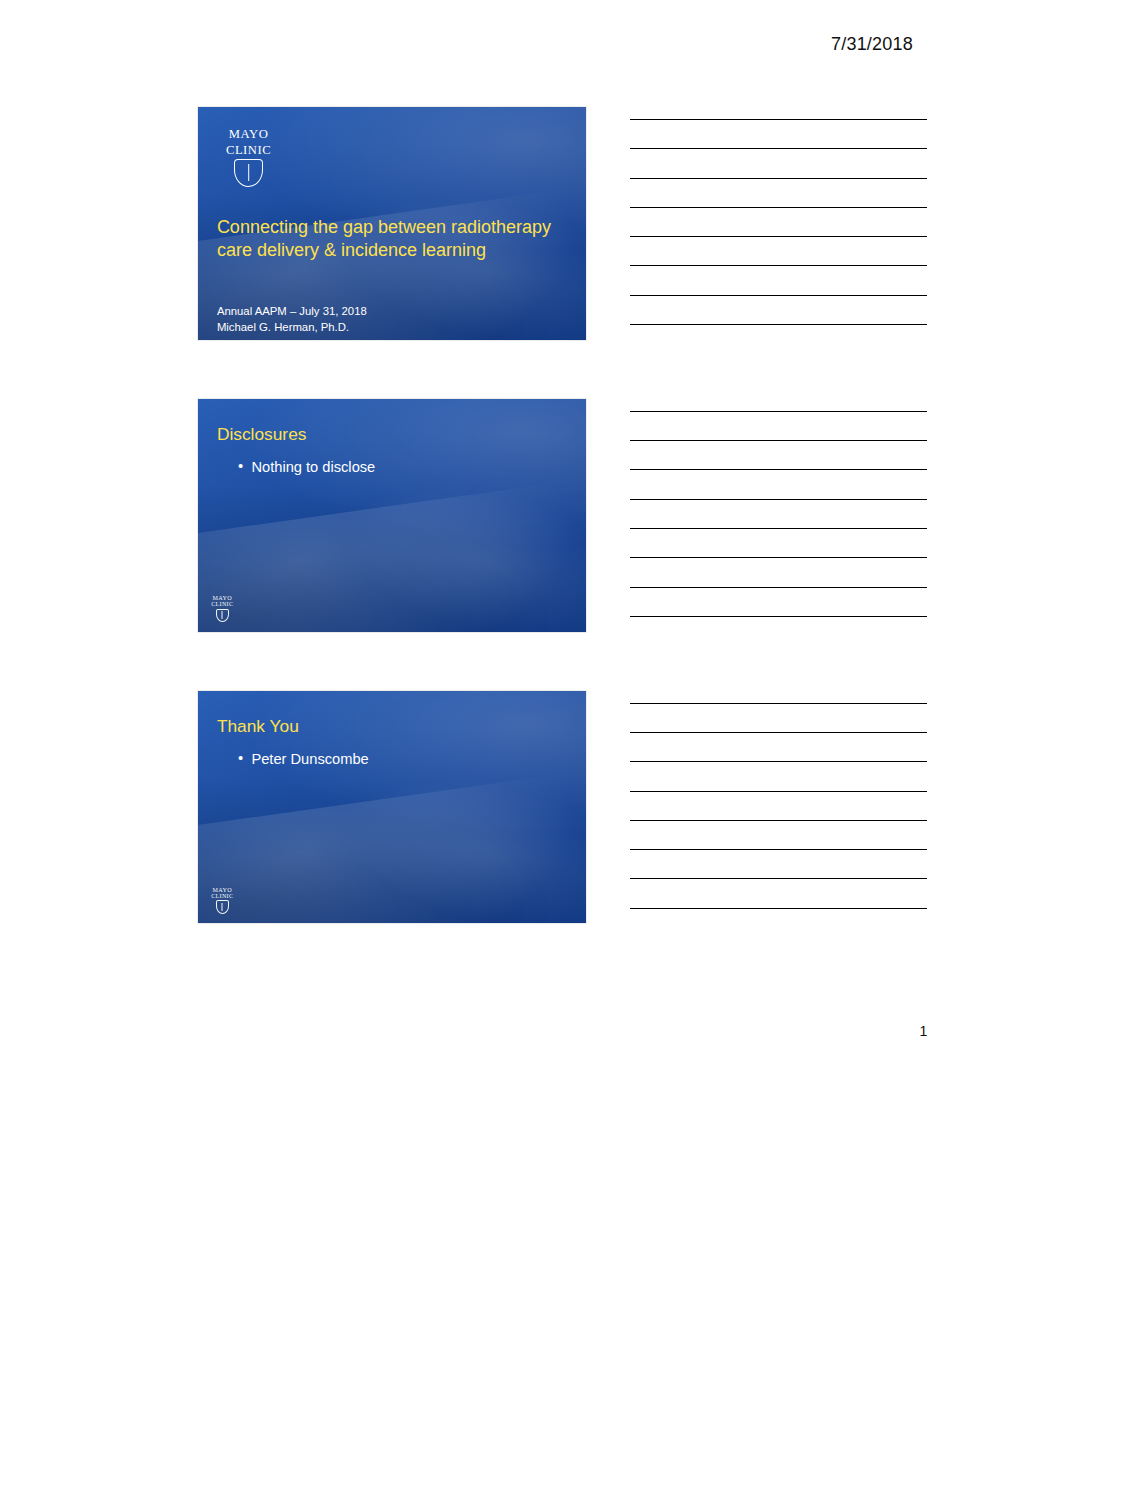7/31/2018
MAYO
CLINIC
Connecting the gap between radiotherapy care delivery & incidence learning
Annual AAPM – July 31, 2018
Michael G. Herman, Ph.D.
Disclosures
Nothing to disclose
MAYO CLINIC
Thank You
Peter Dunscombe
MAYO CLINIC
1